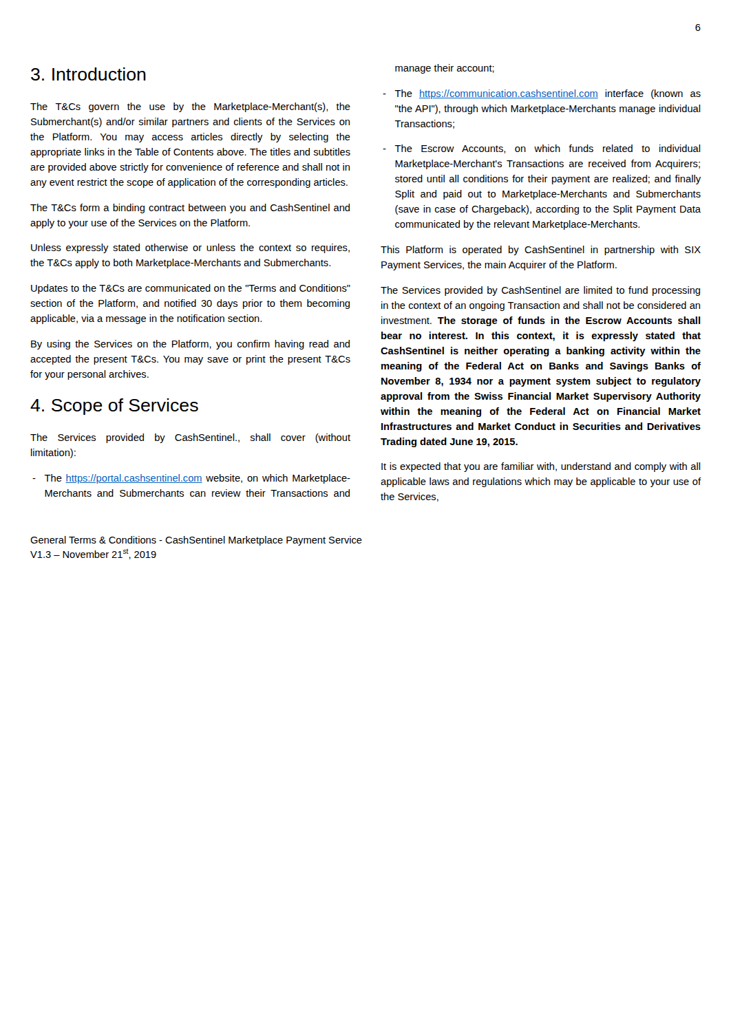6
3. Introduction
The T&Cs govern the use by the Marketplace-Merchant(s), the Submerchant(s) and/or similar partners and clients of the Services on the Platform. You may access articles directly by selecting the appropriate links in the Table of Contents above. The titles and subtitles are provided above strictly for convenience of reference and shall not in any event restrict the scope of application of the corresponding articles.
The T&Cs form a binding contract between you and CashSentinel and apply to your use of the Services on the Platform.
Unless expressly stated otherwise or unless the context so requires, the T&Cs apply to both Marketplace-Merchants and Submerchants.
Updates to the T&Cs are communicated on the "Terms and Conditions" section of the Platform, and notified 30 days prior to them becoming applicable, via a message in the notification section.
By using the Services on the Platform, you confirm having read and accepted the present T&Cs. You may save or print the present T&Cs for your personal archives.
4. Scope of Services
The Services provided by CashSentinel., shall cover (without limitation):
The https://portal.cashsentinel.com website, on which Marketplace-Merchants and Submerchants can review their Transactions and manage their account;
The https://communication.cashsentinel.com interface (known as "the API"), through which Marketplace-Merchants manage individual Transactions;
The Escrow Accounts, on which funds related to individual Marketplace-Merchant's Transactions are received from Acquirers; stored until all conditions for their payment are realized; and finally Split and paid out to Marketplace-Merchants and Submerchants (save in case of Chargeback), according to the Split Payment Data communicated by the relevant Marketplace-Merchants.
This Platform is operated by CashSentinel in partnership with SIX Payment Services, the main Acquirer of the Platform.
The Services provided by CashSentinel are limited to fund processing in the context of an ongoing Transaction and shall not be considered an investment. The storage of funds in the Escrow Accounts shall bear no interest. In this context, it is expressly stated that CashSentinel is neither operating a banking activity within the meaning of the Federal Act on Banks and Savings Banks of November 8, 1934 nor a payment system subject to regulatory approval from the Swiss Financial Market Supervisory Authority within the meaning of the Federal Act on Financial Market Infrastructures and Market Conduct in Securities and Derivatives Trading dated June 19, 2015.
It is expected that you are familiar with, understand and comply with all applicable laws and regulations which may be applicable to your use of the Services,
General Terms & Conditions - CashSentinel Marketplace Payment Service
V1.3 – November 21st, 2019